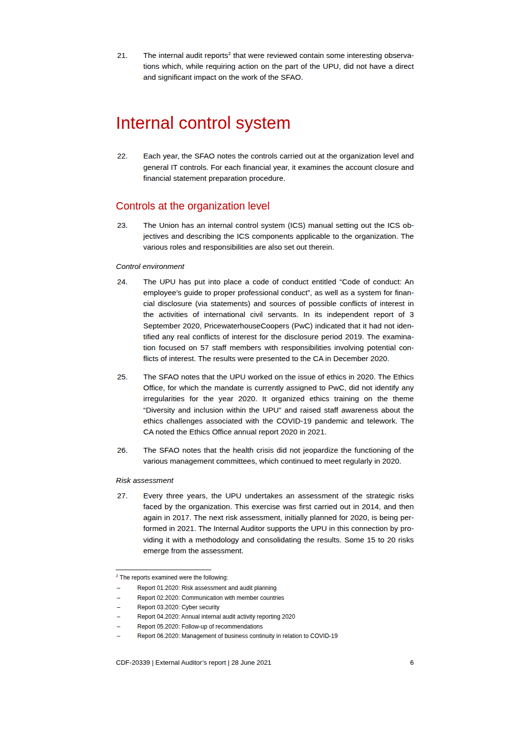21.
The internal audit reports2 that were reviewed contain some interesting observations which, while requiring action on the part of the UPU, did not have a direct and significant impact on the work of the SFAO.
Internal control system
22.
Each year, the SFAO notes the controls carried out at the organization level and general IT controls. For each financial year, it examines the account closure and financial statement preparation procedure.
Controls at the organization level
23.
The Union has an internal control system (ICS) manual setting out the ICS objectives and describing the ICS components applicable to the organization. The various roles and responsibilities are also set out therein.
Control environment
24.
The UPU has put into place a code of conduct entitled “Code of conduct: An employee’s guide to proper professional conduct”, as well as a system for financial disclosure (via statements) and sources of possible conflicts of interest in the activities of international civil servants. In its independent report of 3 September 2020, PricewaterhouseCoopers (PwC) indicated that it had not identified any real conflicts of interest for the disclosure period 2019. The examination focused on 57 staff members with responsibilities involving potential conflicts of interest. The results were presented to the CA in December 2020.
25.
The SFAO notes that the UPU worked on the issue of ethics in 2020. The Ethics Office, for which the mandate is currently assigned to PwC, did not identify any irregularities for the year 2020. It organized ethics training on the theme “Diversity and inclusion within the UPU” and raised staff awareness about the ethics challenges associated with the COVID-19 pandemic and telework. The CA noted the Ethics Office annual report 2020 in 2021.
26.
The SFAO notes that the health crisis did not jeopardize the functioning of the various management committees, which continued to meet regularly in 2020.
Risk assessment
27.
Every three years, the UPU undertakes an assessment of the strategic risks faced by the organization. This exercise was first carried out in 2014, and then again in 2017. The next risk assessment, initially planned for 2020, is being performed in 2021. The Internal Auditor supports the UPU in this connection by providing it with a methodology and consolidating the results. Some 15 to 20 risks emerge from the assessment.
2 The reports examined were the following:
–Report 01.2020: Risk assessment and audit planning
–Report 02.2020: Communication with member countries
–Report 03.2020: Cyber security
–Report 04.2020: Annual internal audit activity reporting 2020
–Report 05.2020: Follow-up of recommendations
–Report 06.2020: Management of business continuity in relation to COVID-19
CDF-20339 | External Auditor’s report | 28 June 2021
6